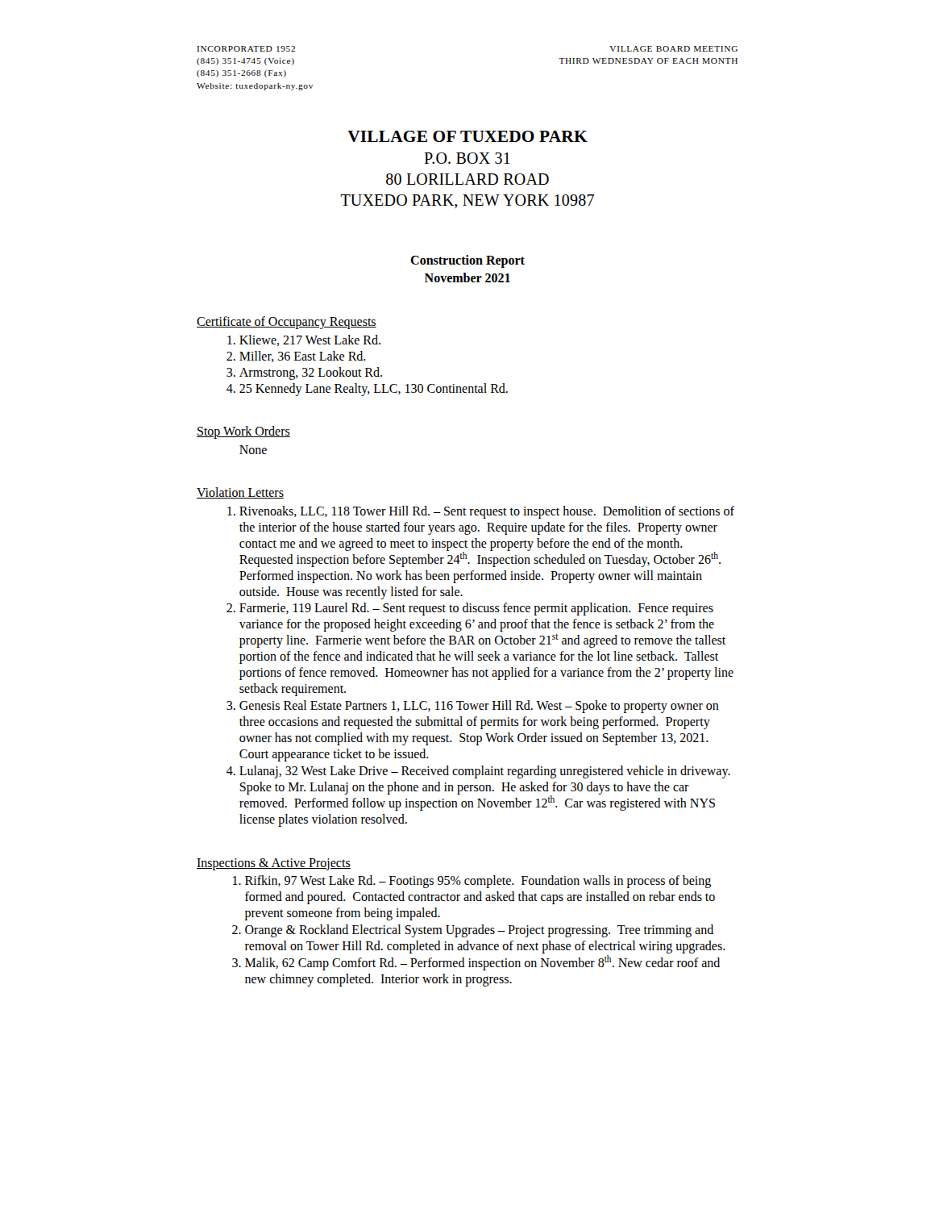INCORPORATED 1952
(845) 351-4745 (Voice)
(845) 351-2668 (Fax)
Website: tuxedopark-ny.gov
VILLAGE BOARD MEETING
THIRD WEDNESDAY OF EACH MONTH
VILLAGE OF TUXEDO PARK
P.O. BOX 31
80 LORILLARD ROAD
TUXEDO PARK, NEW YORK 10987
Construction Report
November 2021
Certificate of Occupancy Requests
Kliewe, 217 West Lake Rd.
Miller, 36 East Lake Rd.
Armstrong, 32 Lookout Rd.
25 Kennedy Lane Realty, LLC, 130 Continental Rd.
Stop Work Orders
None
Violation Letters
Rivenoaks, LLC, 118 Tower Hill Rd. – Sent request to inspect house. Demolition of sections of the interior of the house started four years ago. Require update for the files. Property owner contact me and we agreed to meet to inspect the property before the end of the month. Requested inspection before September 24th. Inspection scheduled on Tuesday, October 26th. Performed inspection. No work has been performed inside. Property owner will maintain outside. House was recently listed for sale.
Farmerie, 119 Laurel Rd. – Sent request to discuss fence permit application. Fence requires variance for the proposed height exceeding 6’ and proof that the fence is setback 2’ from the property line. Farmerie went before the BAR on October 21st and agreed to remove the tallest portion of the fence and indicated that he will seek a variance for the lot line setback. Tallest portions of fence removed. Homeowner has not applied for a variance from the 2’ property line setback requirement.
Genesis Real Estate Partners 1, LLC, 116 Tower Hill Rd. West – Spoke to property owner on three occasions and requested the submittal of permits for work being performed. Property owner has not complied with my request. Stop Work Order issued on September 13, 2021. Court appearance ticket to be issued.
Lulanaj, 32 West Lake Drive – Received complaint regarding unregistered vehicle in driveway. Spoke to Mr. Lulanaj on the phone and in person. He asked for 30 days to have the car removed. Performed follow up inspection on November 12th. Car was registered with NYS license plates violation resolved.
Inspections & Active Projects
Rifkin, 97 West Lake Rd. – Footings 95% complete. Foundation walls in process of being formed and poured. Contacted contractor and asked that caps are installed on rebar ends to prevent someone from being impaled.
Orange & Rockland Electrical System Upgrades – Project progressing. Tree trimming and removal on Tower Hill Rd. completed in advance of next phase of electrical wiring upgrades.
Malik, 62 Camp Comfort Rd. – Performed inspection on November 8th. New cedar roof and new chimney completed. Interior work in progress.